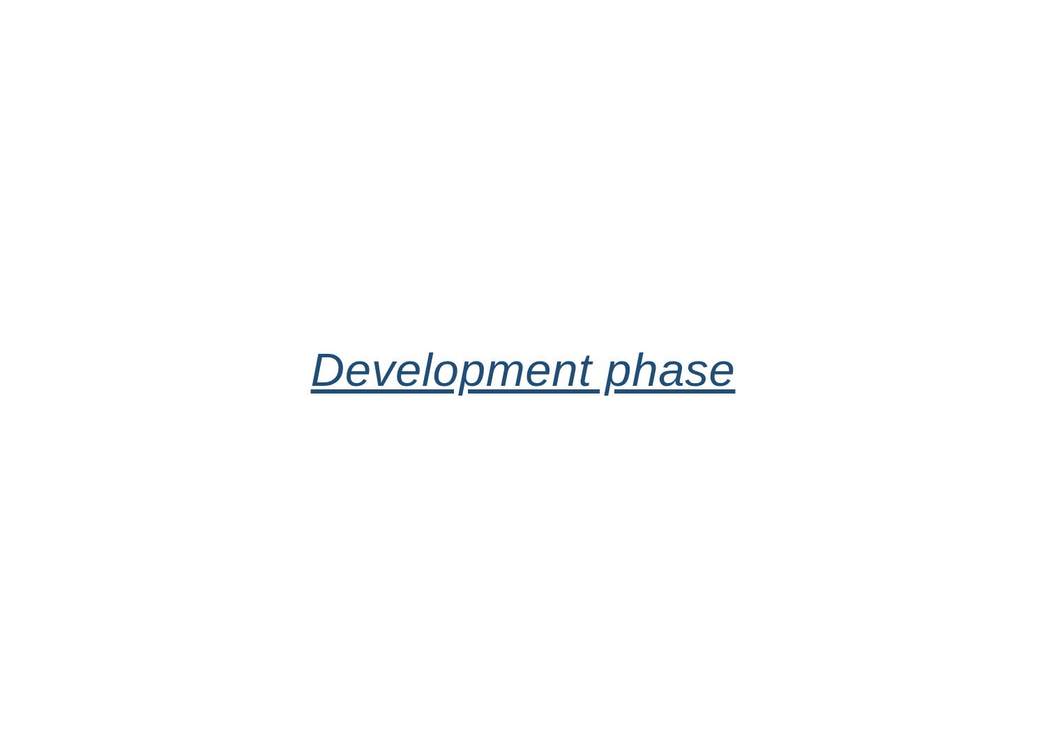Development phase